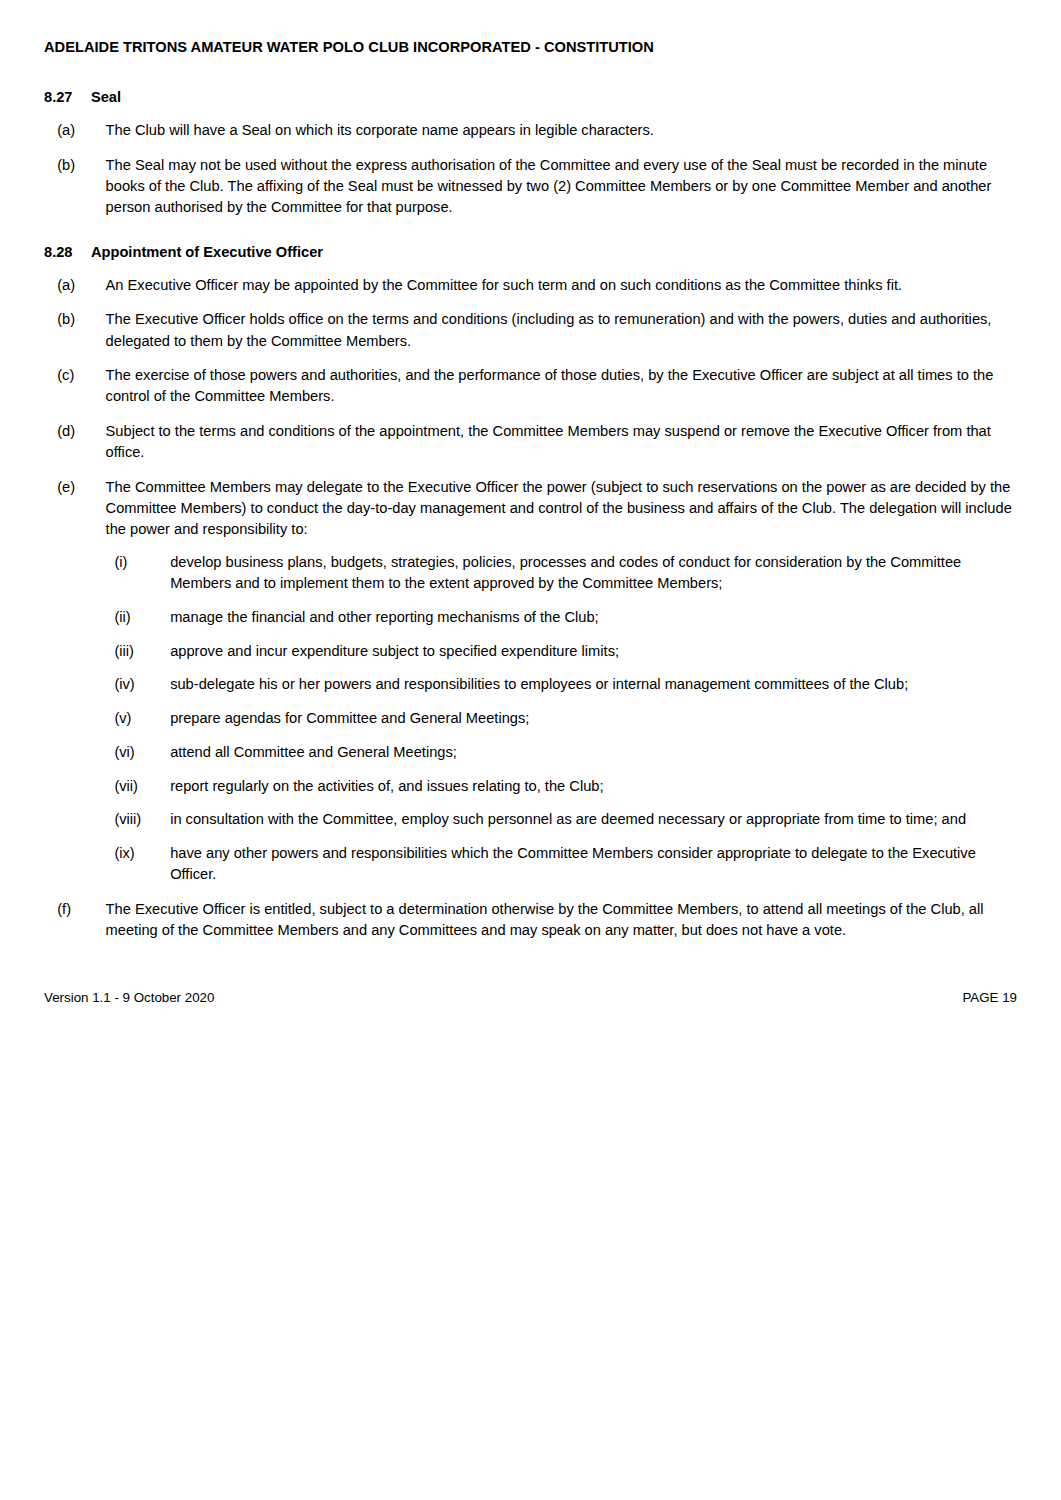ADELAIDE TRITONS AMATEUR WATER POLO CLUB INCORPORATED - CONSTITUTION
8.27 Seal
(a) The Club will have a Seal on which its corporate name appears in legible characters.
(b) The Seal may not be used without the express authorisation of the Committee and every use of the Seal must be recorded in the minute books of the Club. The affixing of the Seal must be witnessed by two (2) Committee Members or by one Committee Member and another person authorised by the Committee for that purpose.
8.28 Appointment of Executive Officer
(a) An Executive Officer may be appointed by the Committee for such term and on such conditions as the Committee thinks fit.
(b) The Executive Officer holds office on the terms and conditions (including as to remuneration) and with the powers, duties and authorities, delegated to them by the Committee Members.
(c) The exercise of those powers and authorities, and the performance of those duties, by the Executive Officer are subject at all times to the control of the Committee Members.
(d) Subject to the terms and conditions of the appointment, the Committee Members may suspend or remove the Executive Officer from that office.
(e) The Committee Members may delegate to the Executive Officer the power (subject to such reservations on the power as are decided by the Committee Members) to conduct the day-to-day management and control of the business and affairs of the Club. The delegation will include the power and responsibility to:
(i) develop business plans, budgets, strategies, policies, processes and codes of conduct for consideration by the Committee Members and to implement them to the extent approved by the Committee Members;
(ii) manage the financial and other reporting mechanisms of the Club;
(iii) approve and incur expenditure subject to specified expenditure limits;
(iv) sub-delegate his or her powers and responsibilities to employees or internal management committees of the Club;
(v) prepare agendas for Committee and General Meetings;
(vi) attend all Committee and General Meetings;
(vii) report regularly on the activities of, and issues relating to, the Club;
(viii) in consultation with the Committee, employ such personnel as are deemed necessary or appropriate from time to time; and
(ix) have any other powers and responsibilities which the Committee Members consider appropriate to delegate to the Executive Officer.
(f) The Executive Officer is entitled, subject to a determination otherwise by the Committee Members, to attend all meetings of the Club, all meeting of the Committee Members and any Committees and may speak on any matter, but does not have a vote.
Version 1.1 - 9 October 2020 PAGE 19